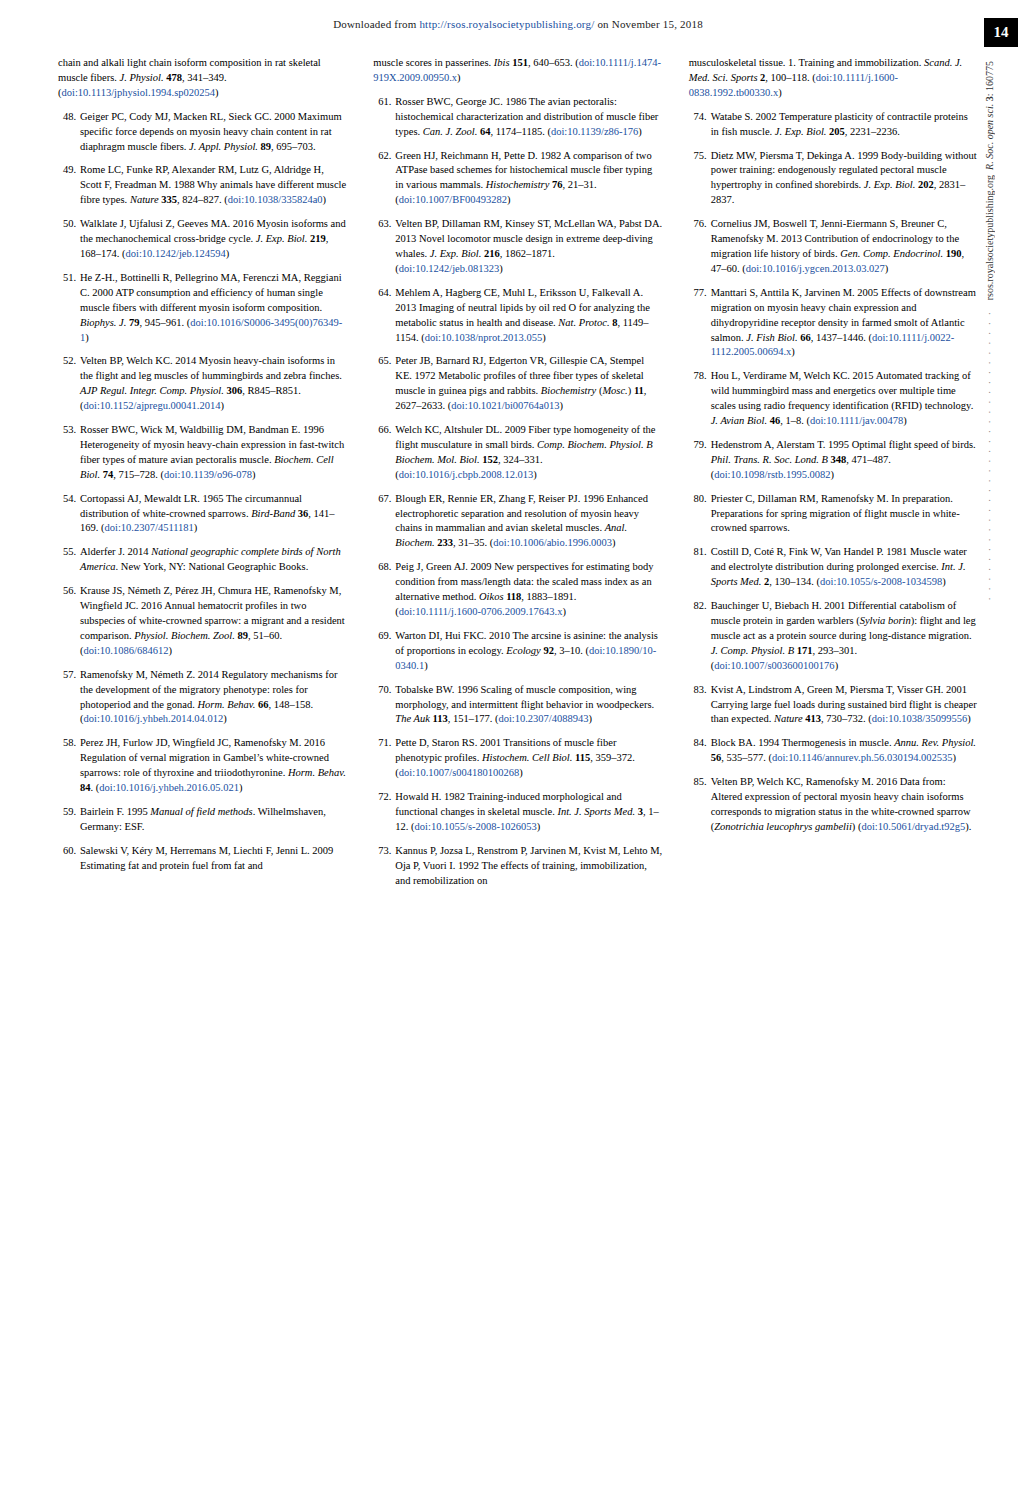Downloaded from http://rsos.royalsocietypublishing.org/ on November 15, 2018
14
rsos.royalsocietypublishing.org R. Soc. open sci. 3: 160775
· · · · · · · · · · · · · · · · · · · · · · · · · · · · · ·
chain and alkali light chain isoform composition in rat skeletal muscle fibers. J. Physiol. 478, 341–349. (doi:10.1113/jphysiol.1994.sp020254)
48. Geiger PC, Cody MJ, Macken RL, Sieck GC. 2000 Maximum specific force depends on myosin heavy chain content in rat diaphragm muscle fibers. J. Appl. Physiol. 89, 695–703.
49. Rome LC, Funke RP, Alexander RM, Lutz G, Aldridge H, Scott F, Freadman M. 1988 Why animals have different muscle fibre types. Nature 335, 824–827. (doi:10.1038/335824a0)
50. Walklate J, Ujfalusi Z, Geeves MA. 2016 Myosin isoforms and the mechanochemical cross-bridge cycle. J. Exp. Biol. 219, 168–174. (doi:10.1242/jeb.124594)
51. He Z-H., Bottinelli R, Pellegrino MA, Ferenczi MA, Reggiani C. 2000 ATP consumption and efficiency of human single muscle fibers with different myosin isoform composition. Biophys. J. 79, 945–961. (doi:10.1016/S0006-3495(00)76349-1)
52. Velten BP, Welch KC. 2014 Myosin heavy-chain isoforms in the flight and leg muscles of hummingbirds and zebra finches. AJP Regul. Integr. Comp. Physiol. 306, R845–R851. (doi:10.1152/ajpregu.00041.2014)
53. Rosser BWC, Wick M, Waldbillig DM, Bandman E. 1996 Heterogeneity of myosin heavy-chain expression in fast-twitch fiber types of mature avian pectoralis muscle. Biochem. Cell Biol. 74, 715–728. (doi:10.1139/o96-078)
54. Cortopassi AJ, Mewaldt LR. 1965 The circumannual distribution of white-crowned sparrows. Bird-Band 36, 141–169. (doi:10.2307/4511181)
55. Alderfer J. 2014 National geographic complete birds of North America. New York, NY: National Geographic Books.
56. Krause JS, Németh Z, Pérez JH, Chmura HE, Ramenofsky M, Wingfield JC. 2016 Annual hematocrit profiles in two subspecies of white-crowned sparrow: a migrant and a resident comparison. Physiol. Biochem. Zool. 89, 51–60. (doi:10.1086/684612)
57. Ramenofsky M, Németh Z. 2014 Regulatory mechanisms for the development of the migratory phenotype: roles for photoperiod and the gonad. Horm. Behav. 66, 148–158. (doi:10.1016/j.yhbeh.2014.04.012)
58. Perez JH, Furlow JD, Wingfield JC, Ramenofsky M. 2016 Regulation of vernal migration in Gambel’s white-crowned sparrows: role of thyroxine and triiodothyronine. Horm. Behav. 84. (doi:10.1016/j.yhbeh.2016.05.021)
59. Bairlein F. 1995 Manual of field methods. Wilhelmshaven, Germany: ESF.
60. Salewski V, Kéry M, Herremans M, Liechti F, Jenni L. 2009 Estimating fat and protein fuel from fat and
muscle scores in passerines. Ibis 151, 640–653. (doi:10.1111/j.1474-919X.2009.00950.x)
61. Rosser BWC, George JC. 1986 The avian pectoralis: histochemical characterization and distribution of muscle fiber types. Can. J. Zool. 64, 1174–1185. (doi:10.1139/z86-176)
62. Green HJ, Reichmann H, Pette D. 1982 A comparison of two ATPase based schemes for histochemical muscle fiber typing in various mammals. Histochemistry 76, 21–31. (doi:10.1007/BF00493282)
63. Velten BP, Dillaman RM, Kinsey ST, McLellan WA, Pabst DA. 2013 Novel locomotor muscle design in extreme deep-diving whales. J. Exp. Biol. 216, 1862–1871. (doi:10.1242/jeb.081323)
64. Mehlem A, Hagberg CE, Muhl L, Eriksson U, Falkevall A. 2013 Imaging of neutral lipids by oil red O for analyzing the metabolic status in health and disease. Nat. Protoc. 8, 1149–1154. (doi:10.1038/nprot.2013.055)
65. Peter JB, Barnard RJ, Edgerton VR, Gillespie CA, Stempel KE. 1972 Metabolic profiles of three fiber types of skeletal muscle in guinea pigs and rabbits. Biochemistry (Mosc.) 11, 2627–2633. (doi:10.1021/bi00764a013)
66. Welch KC, Altshuler DL. 2009 Fiber type homogeneity of the flight musculature in small birds. Comp. Biochem. Physiol. B Biochem. Mol. Biol. 152, 324–331. (doi:10.1016/j.cbpb.2008.12.013)
67. Blough ER, Rennie ER, Zhang F, Reiser PJ. 1996 Enhanced electrophoretic separation and resolution of myosin heavy chains in mammalian and avian skeletal muscles. Anal. Biochem. 233, 31–35. (doi:10.1006/abio.1996.0003)
68. Peig J, Green AJ. 2009 New perspectives for estimating body condition from mass/length data: the scaled mass index as an alternative method. Oikos 118, 1883–1891. (doi:10.1111/j.1600-0706.2009.17643.x)
69. Warton DI, Hui FKC. 2010 The arcsine is asinine: the analysis of proportions in ecology. Ecology 92, 3–10. (doi:10.1890/10-0340.1)
70. Tobalske BW. 1996 Scaling of muscle composition, wing morphology, and intermittent flight behavior in woodpeckers. The Auk 113, 151–177. (doi:10.2307/4088943)
71. Pette D, Staron RS. 2001 Transitions of muscle fiber phenotypic profiles. Histochem. Cell Biol. 115, 359–372. (doi:10.1007/s004180100268)
72. Howald H. 1982 Training-induced morphological and functional changes in skeletal muscle. Int. J. Sports Med. 3, 1–12. (doi:10.1055/s-2008-1026053)
73. Kannus P, Jozsa L, Renstrom P, Jarvinen M, Kvist M, Lehto M, Oja P, Vuori I. 1992 The effects of training, immobilization, and remobilization on
musculoskeletal tissue. 1. Training and immobilization. Scand. J. Med. Sci. Sports 2, 100–118. (doi:10.1111/j.1600-0838.1992.tb00330.x)
74. Watabe S. 2002 Temperature plasticity of contractile proteins in fish muscle. J. Exp. Biol. 205, 2231–2236.
75. Dietz MW, Piersma T, Dekinga A. 1999 Body-building without power training: endogenously regulated pectoral muscle hypertrophy in confined shorebirds. J. Exp. Biol. 202, 2831–2837.
76. Cornelius JM, Boswell T, Jenni-Eiermann S, Breuner C, Ramenofsky M. 2013 Contribution of endocrinology to the migration life history of birds. Gen. Comp. Endocrinol. 190, 47–60. (doi:10.1016/j.ygcen.2013.03.027)
77. Manttari S, Anttila K, Jarvinen M. 2005 Effects of downstream migration on myosin heavy chain expression and dihydropyridine receptor density in farmed smolt of Atlantic salmon. J. Fish Biol. 66, 1437–1446. (doi:10.1111/j.0022-1112.2005.00694.x)
78. Hou L, Verdirame M, Welch KC. 2015 Automated tracking of wild hummingbird mass and energetics over multiple time scales using radio frequency identification (RFID) technology. J. Avian Biol. 46, 1–8. (doi:10.1111/jav.00478)
79. Hedenstrom A, Alerstam T. 1995 Optimal flight speed of birds. Phil. Trans. R. Soc. Lond. B 348, 471–487. (doi:10.1098/rstb.1995.0082)
80. Priester C, Dillaman RM, Ramenofsky M. In preparation. Preparations for spring migration of flight muscle in white-crowned sparrows.
81. Costill D, Coté R, Fink W, Van Handel P. 1981 Muscle water and electrolyte distribution during prolonged exercise. Int. J. Sports Med. 2, 130–134. (doi:10.1055/s-2008-1034598)
82. Bauchinger U, Biebach H. 2001 Differential catabolism of muscle protein in garden warblers (Sylvia borin): flight and leg muscle act as a protein source during long-distance migration. J. Comp. Physiol. B 171, 293–301. (doi:10.1007/s003600100176)
83. Kvist A, Lindstrom A, Green M, Piersma T, Visser GH. 2001 Carrying large fuel loads during sustained bird flight is cheaper than expected. Nature 413, 730–732. (doi:10.1038/35099556)
84. Block BA. 1994 Thermogenesis in muscle. Annu. Rev. Physiol. 56, 535–577. (doi:10.1146/annurev.ph.56.030194.002535)
85. Velten BP, Welch KC, Ramenofsky M. 2016 Data from: Altered expression of pectoral myosin heavy chain isoforms corresponds to migration status in the white-crowned sparrow (Zonotrichia leucophrys gambelii) (doi:10.5061/dryad.t92g5).